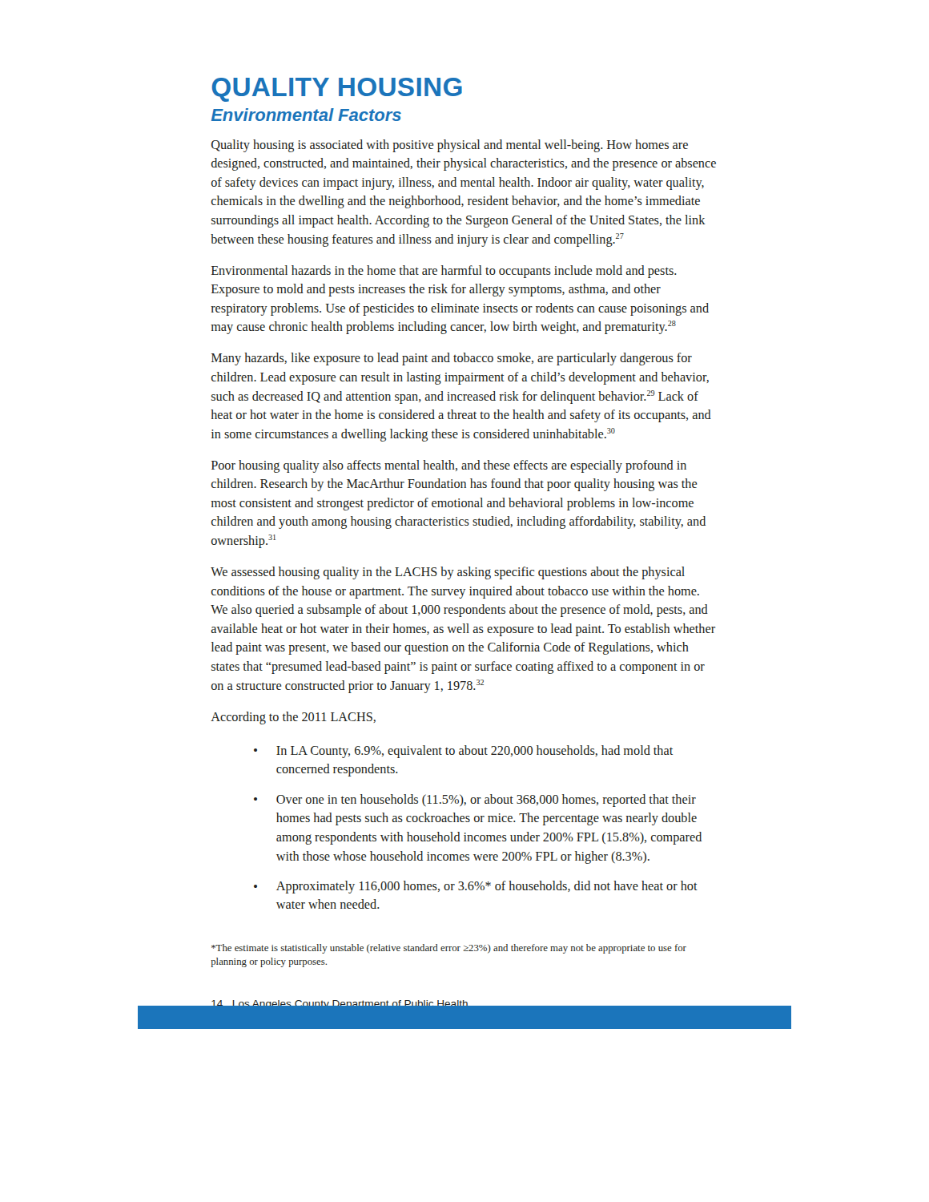QUALITY HOUSING
Environmental Factors
Quality housing is associated with positive physical and mental well-being. How homes are designed, constructed, and maintained, their physical characteristics, and the presence or absence of safety devices can impact injury, illness, and mental health. Indoor air quality, water quality, chemicals in the dwelling and the neighborhood, resident behavior, and the home’s immediate surroundings all impact health. According to the Surgeon General of the United States, the link between these housing features and illness and injury is clear and compelling.27
Environmental hazards in the home that are harmful to occupants include mold and pests. Exposure to mold and pests increases the risk for allergy symptoms, asthma, and other respiratory problems. Use of pesticides to eliminate insects or rodents can cause poisonings and may cause chronic health problems including cancer, low birth weight, and prematurity.28
Many hazards, like exposure to lead paint and tobacco smoke, are particularly dangerous for children. Lead exposure can result in lasting impairment of a child’s development and behavior, such as decreased IQ and attention span, and increased risk for delinquent behavior.29 Lack of heat or hot water in the home is considered a threat to the health and safety of its occupants, and in some circumstances a dwelling lacking these is considered uninhabitable.30
Poor housing quality also affects mental health, and these effects are especially profound in children. Research by the MacArthur Foundation has found that poor quality housing was the most consistent and strongest predictor of emotional and behavioral problems in low-income children and youth among housing characteristics studied, including affordability, stability, and ownership.31
We assessed housing quality in the LACHS by asking specific questions about the physical conditions of the house or apartment. The survey inquired about tobacco use within the home. We also queried a subsample of about 1,000 respondents about the presence of mold, pests, and available heat or hot water in their homes, as well as exposure to lead paint. To establish whether lead paint was present, we based our question on the California Code of Regulations, which states that “presumed lead-based paint” is paint or surface coating affixed to a component in or on a structure constructed prior to January 1, 1978.32
According to the 2011 LACHS,
In LA County, 6.9%, equivalent to about 220,000 households, had mold that concerned respondents.
Over one in ten households (11.5%), or about 368,000 homes, reported that their homes had pests such as cockroaches or mice. The percentage was nearly double among respondents with household incomes under 200% FPL (15.8%), compared with those whose household incomes were 200% FPL or higher (8.3%).
Approximately 116,000 homes, or 3.6%* of households, did not have heat or hot water when needed.
*The estimate is statistically unstable (relative standard error ≥23%) and therefore may not be appropriate to use for planning or policy purposes.
14 Los Angeles County Department of Public Health